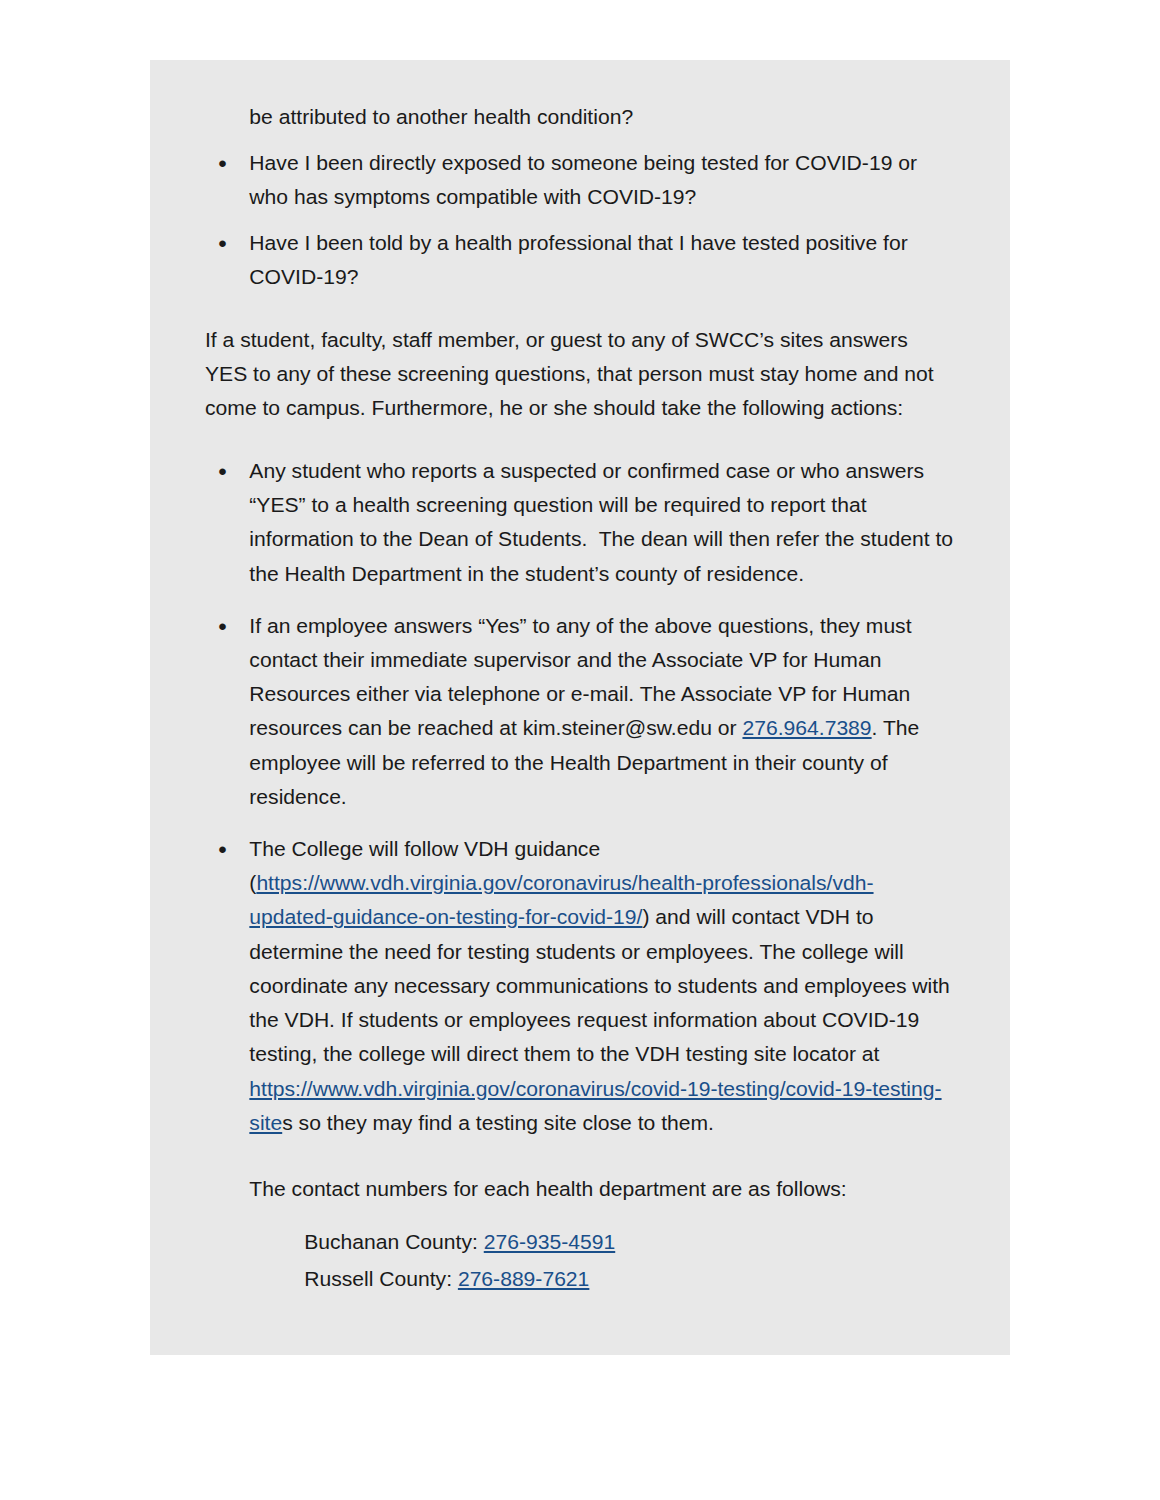be attributed to another health condition?
Have I been directly exposed to someone being tested for COVID-19 or who has symptoms compatible with COVID-19?
Have I been told by a health professional that I have tested positive for COVID-19?
If a student, faculty, staff member, or guest to any of SWCC’s sites answers YES to any of these screening questions, that person must stay home and not come to campus. Furthermore, he or she should take the following actions:
Any student who reports a suspected or confirmed case or who answers “YES” to a health screening question will be required to report that information to the Dean of Students. The dean will then refer the student to the Health Department in the student’s county of residence.
If an employee answers “Yes” to any of the above questions, they must contact their immediate supervisor and the Associate VP for Human Resources either via telephone or e-mail. The Associate VP for Human resources can be reached at kim.steiner@sw.edu or 276.964.7389. The employee will be referred to the Health Department in their county of residence.
The College will follow VDH guidance (https://www.vdh.virginia.gov/coronavirus/health-professionals/vdh-updated-guidance-on-testing-for-covid-19/) and will contact VDH to determine the need for testing students or employees. The college will coordinate any necessary communications to students and employees with the VDH. If students or employees request information about COVID-19 testing, the college will direct them to the VDH testing site locator at https://www.vdh.virginia.gov/coronavirus/covid-19-testing/covid-19-testing-sites so they may find a testing site close to them.
The contact numbers for each health department are as follows:
Buchanan County: 276-935-4591
Russell County: 276-889-7621